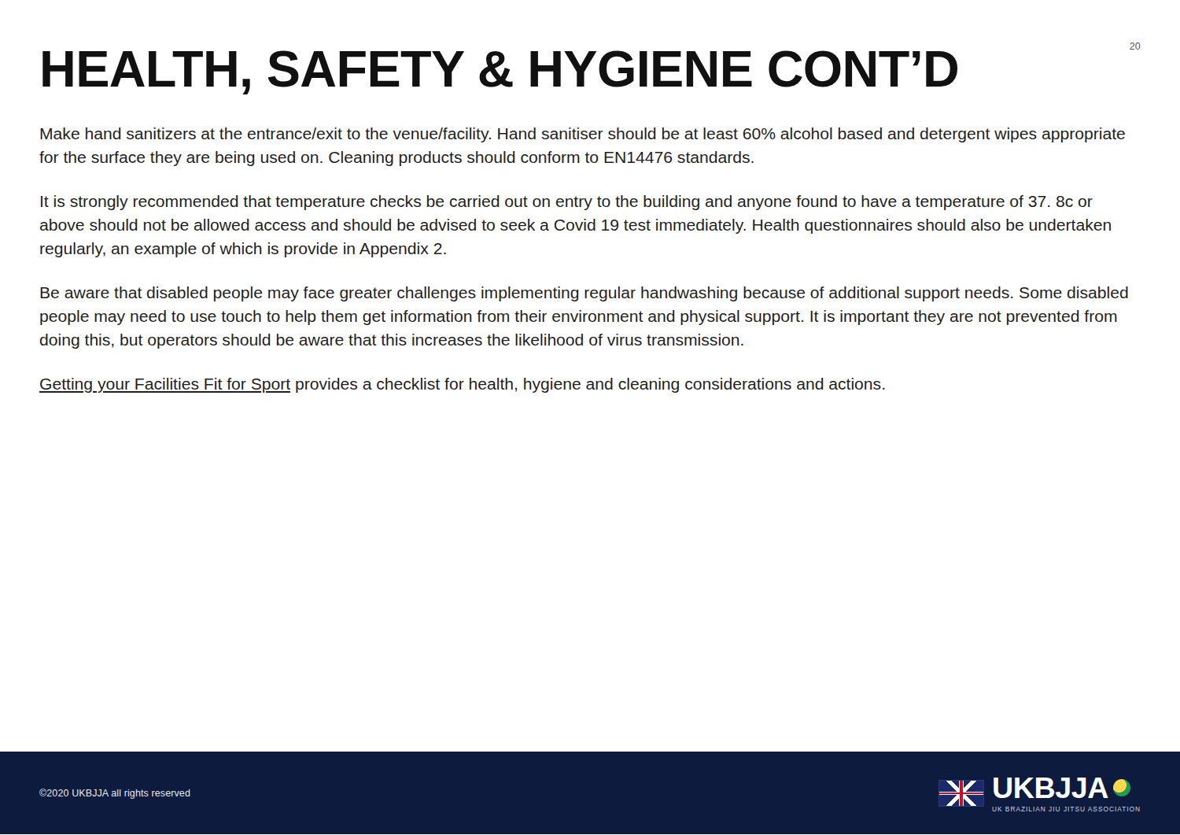20
HEALTH, SAFETY & HYGIENE CONT’D
Make hand sanitizers at the entrance/exit to the venue/facility. Hand sanitiser should be at least 60% alcohol based and detergent wipes appropriate for the surface they are being used on. Cleaning products should conform to EN14476 standards.
It is strongly recommended that temperature checks be carried out on entry to the building and anyone found to have a temperature of 37. 8c or above should not be allowed access and should be advised to seek a Covid 19 test immediately. Health questionnaires should also be undertaken regularly, an example of which is provide in Appendix 2.
Be aware that disabled people may face greater challenges implementing regular handwashing because of additional support needs. Some disabled people may need to use touch to help them get information from their environment and physical support. It is important they are not prevented from doing this, but operators should be aware that this increases the likelihood of virus transmission.
Getting your Facilities Fit for Sport provides a checklist for health, hygiene and cleaning considerations and actions.
©2020 UKBJJA all rights reserved
UKBJJA UK Brazilian Jiu Jitsu Association